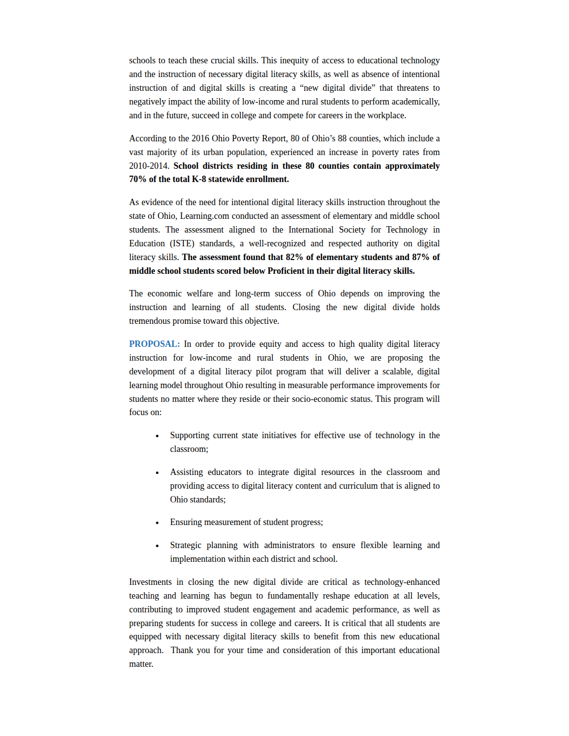schools to teach these crucial skills. This inequity of access to educational technology and the instruction of necessary digital literacy skills, as well as absence of intentional instruction of and digital skills is creating a “new digital divide” that threatens to negatively impact the ability of low-income and rural students to perform academically, and in the future, succeed in college and compete for careers in the workplace.
According to the 2016 Ohio Poverty Report, 80 of Ohio’s 88 counties, which include a vast majority of its urban population, experienced an increase in poverty rates from 2010-2014. School districts residing in these 80 counties contain approximately 70% of the total K-8 statewide enrollment.
As evidence of the need for intentional digital literacy skills instruction throughout the state of Ohio, Learning.com conducted an assessment of elementary and middle school students. The assessment aligned to the International Society for Technology in Education (ISTE) standards, a well-recognized and respected authority on digital literacy skills. The assessment found that 82% of elementary students and 87% of middle school students scored below Proficient in their digital literacy skills.
The economic welfare and long-term success of Ohio depends on improving the instruction and learning of all students. Closing the new digital divide holds tremendous promise toward this objective.
PROPOSAL: In order to provide equity and access to high quality digital literacy instruction for low-income and rural students in Ohio, we are proposing the development of a digital literacy pilot program that will deliver a scalable, digital learning model throughout Ohio resulting in measurable performance improvements for students no matter where they reside or their socio-economic status. This program will focus on:
Supporting current state initiatives for effective use of technology in the classroom;
Assisting educators to integrate digital resources in the classroom and providing access to digital literacy content and curriculum that is aligned to Ohio standards;
Ensuring measurement of student progress;
Strategic planning with administrators to ensure flexible learning and implementation within each district and school.
Investments in closing the new digital divide are critical as technology-enhanced teaching and learning has begun to fundamentally reshape education at all levels, contributing to improved student engagement and academic performance, as well as preparing students for success in college and careers. It is critical that all students are equipped with necessary digital literacy skills to benefit from this new educational approach. Thank you for your time and consideration of this important educational matter.